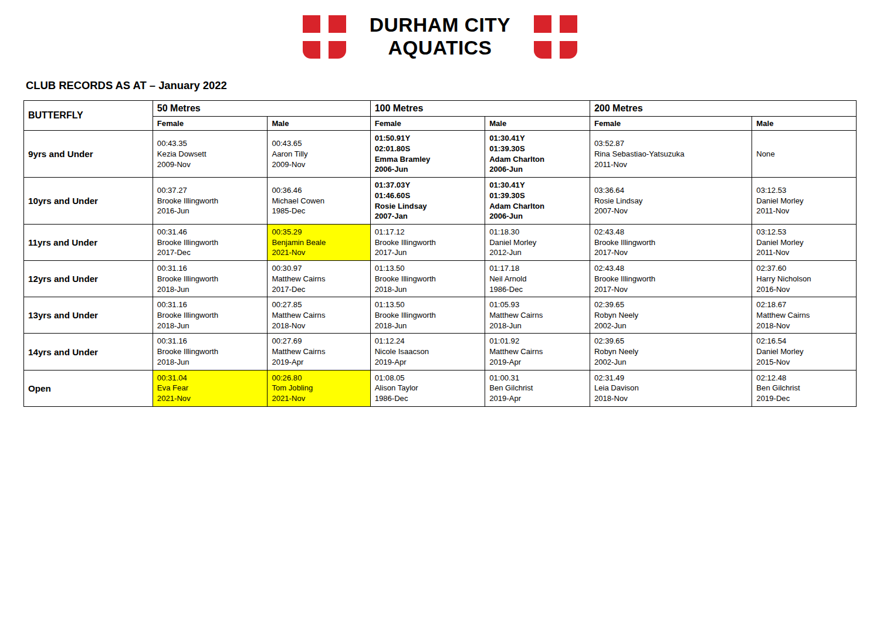DURHAM CITY
AQUATICS
CLUB RECORDS AS AT – January 2022
| BUTTERFLY | 50 Metres | 100 Metres | 200 Metres |
| --- | --- | --- | --- |
| Female | Male | Female | Male | Female | Male |
| 9yrs and Under | 00:43.35 Kezia Dowsett 2009-Nov | 00:43.65 Aaron Tilly 2009-Nov | 01:50.91Y 02:01.80S Emma Bramley 2006-Jun | 01:30.41Y 01:39.30S Adam Charlton 2006-Jun | 03:52.87 Rina Sebastiao-Yatsuzuka 2011-Nov | None |
| 10yrs and Under | 00:37.27 Brooke Illingworth 2016-Jun | 00:36.46 Michael Cowen 1985-Dec | 01:37.03Y 01:46.60S Rosie Lindsay 2007-Jan | 01:30.41Y 01:39.30S Adam Charlton 2006-Jun | 03:36.64 Rosie Lindsay 2007-Nov | 03:12.53 Daniel Morley 2011-Nov |
| 11yrs and Under | 00:31.46 Brooke Illingworth 2017-Dec | 00:35.29 Benjamin Beale 2021-Nov | 01:17.12 Brooke Illingworth 2017-Jun | 01:18.30 Daniel Morley 2012-Jun | 02:43.48 Brooke Illingworth 2017-Nov | 03:12.53 Daniel Morley 2011-Nov |
| 12yrs and Under | 00:31.16 Brooke Illingworth 2018-Jun | 00:30.97 Matthew Cairns 2017-Dec | 01:13.50 Brooke Illingworth 2018-Jun | 01:17.18 Neil Arnold 1986-Dec | 02:43.48 Brooke Illingworth 2017-Nov | 02:37.60 Harry Nicholson 2016-Nov |
| 13yrs and Under | 00:31.16 Brooke Illingworth 2018-Jun | 00:27.85 Matthew Cairns 2018-Nov | 01:13.50 Brooke Illingworth 2018-Jun | 01:05.93 Matthew Cairns 2018-Jun | 02:39.65 Robyn Neely 2002-Jun | 02:18.67 Matthew Cairns 2018-Nov |
| 14yrs and Under | 00:31.16 Brooke Illingworth 2018-Jun | 00:27.69 Matthew Cairns 2019-Apr | 01:12.24 Nicole Isaacson 2019-Apr | 01:01.92 Matthew Cairns 2019-Apr | 02:39.65 Robyn Neely 2002-Jun | 02:16.54 Daniel Morley 2015-Nov |
| Open | 00:31.04 Eva Fear 2021-Nov | 00:26.80 Tom Jobling 2021-Nov | 01:08.05 Alison Taylor 1986-Dec | 01:00.31 Ben Gilchrist 2019-Apr | 02:31.49 Leia Davison 2018-Nov | 02:12.48 Ben Gilchrist 2019-Dec |